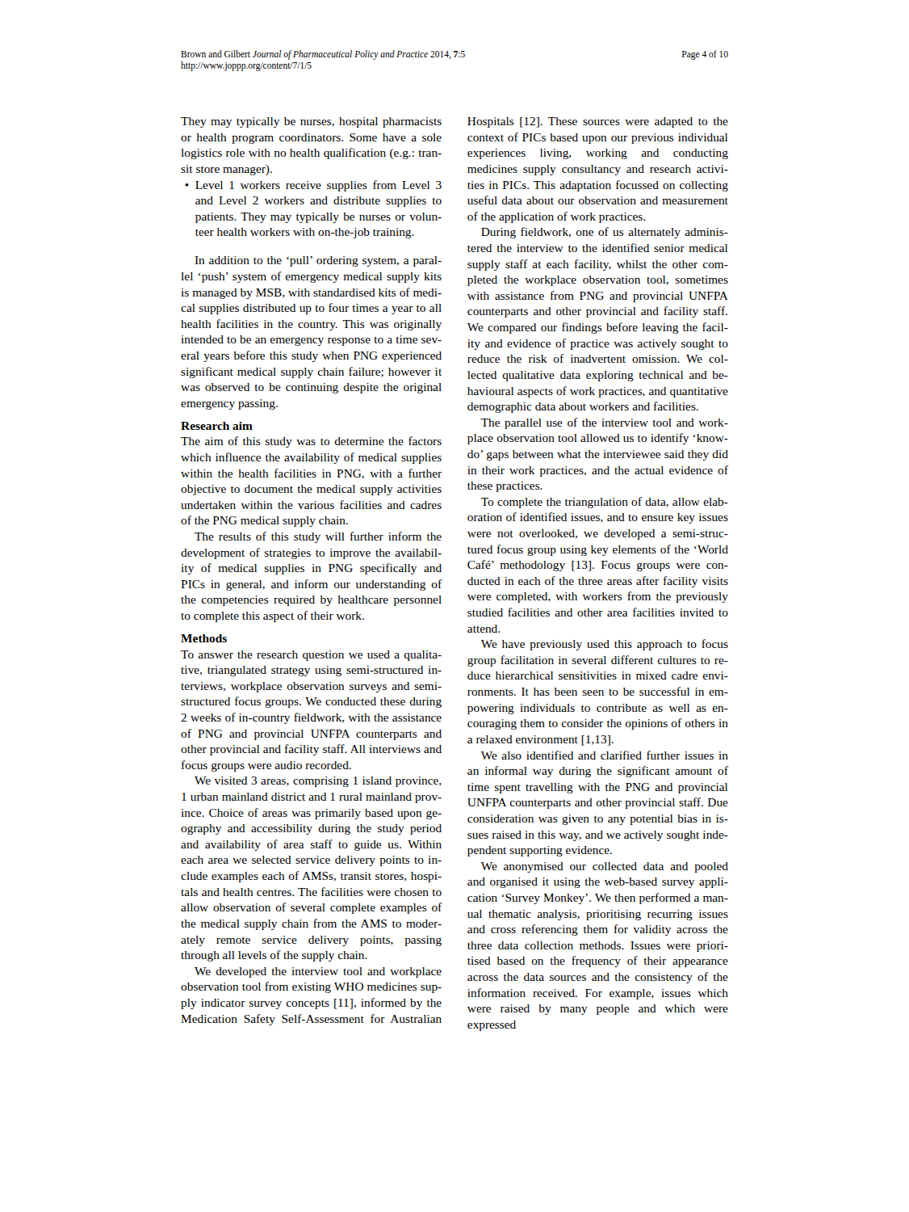Brown and Gilbert Journal of Pharmaceutical Policy and Practice 2014, 7:5
http://www.joppp.org/content/7/1/5
Page 4 of 10
They may typically be nurses, hospital pharmacists or health program coordinators. Some have a sole logistics role with no health qualification (e.g.: transit store manager).
Level 1 workers receive supplies from Level 3 and Level 2 workers and distribute supplies to patients. They may typically be nurses or volunteer health workers with on-the-job training.
In addition to the ‘pull’ ordering system, a parallel ‘push’ system of emergency medical supply kits is managed by MSB, with standardised kits of medical supplies distributed up to four times a year to all health facilities in the country. This was originally intended to be an emergency response to a time several years before this study when PNG experienced significant medical supply chain failure; however it was observed to be continuing despite the original emergency passing.
Research aim
The aim of this study was to determine the factors which influence the availability of medical supplies within the health facilities in PNG, with a further objective to document the medical supply activities undertaken within the various facilities and cadres of the PNG medical supply chain.
The results of this study will further inform the development of strategies to improve the availability of medical supplies in PNG specifically and PICs in general, and inform our understanding of the competencies required by healthcare personnel to complete this aspect of their work.
Methods
To answer the research question we used a qualitative, triangulated strategy using semi-structured interviews, workplace observation surveys and semi-structured focus groups. We conducted these during 2 weeks of in-country fieldwork, with the assistance of PNG and provincial UNFPA counterparts and other provincial and facility staff. All interviews and focus groups were audio recorded.
We visited 3 areas, comprising 1 island province, 1 urban mainland district and 1 rural mainland province. Choice of areas was primarily based upon geography and accessibility during the study period and availability of area staff to guide us. Within each area we selected service delivery points to include examples each of AMSs, transit stores, hospitals and health centres. The facilities were chosen to allow observation of several complete examples of the medical supply chain from the AMS to moderately remote service delivery points, passing through all levels of the supply chain.
We developed the interview tool and workplace observation tool from existing WHO medicines supply indicator survey concepts [11], informed by the Medication Safety Self-Assessment for Australian Hospitals [12]. These sources were adapted to the context of PICs based upon our previous individual experiences living, working and conducting medicines supply consultancy and research activities in PICs. This adaptation focussed on collecting useful data about our observation and measurement of the application of work practices.
During fieldwork, one of us alternately administered the interview to the identified senior medical supply staff at each facility, whilst the other completed the workplace observation tool, sometimes with assistance from PNG and provincial UNFPA counterparts and other provincial and facility staff. We compared our findings before leaving the facility and evidence of practice was actively sought to reduce the risk of inadvertent omission. We collected qualitative data exploring technical and behavioural aspects of work practices, and quantitative demographic data about workers and facilities.
The parallel use of the interview tool and workplace observation tool allowed us to identify ‘know-do’ gaps between what the interviewee said they did in their work practices, and the actual evidence of these practices.
To complete the triangulation of data, allow elaboration of identified issues, and to ensure key issues were not overlooked, we developed a semi-structured focus group using key elements of the ‘World Café’ methodology [13]. Focus groups were conducted in each of the three areas after facility visits were completed, with workers from the previously studied facilities and other area facilities invited to attend.
We have previously used this approach to focus group facilitation in several different cultures to reduce hierarchical sensitivities in mixed cadre environments. It has been seen to be successful in empowering individuals to contribute as well as encouraging them to consider the opinions of others in a relaxed environment [1,13].
We also identified and clarified further issues in an informal way during the significant amount of time spent travelling with the PNG and provincial UNFPA counterparts and other provincial staff. Due consideration was given to any potential bias in issues raised in this way, and we actively sought independent supporting evidence.
We anonymised our collected data and pooled and organised it using the web-based survey application ‘Survey Monkey’. We then performed a manual thematic analysis, prioritising recurring issues and cross referencing them for validity across the three data collection methods. Issues were prioritised based on the frequency of their appearance across the data sources and the consistency of the information received. For example, issues which were raised by many people and which were expressed